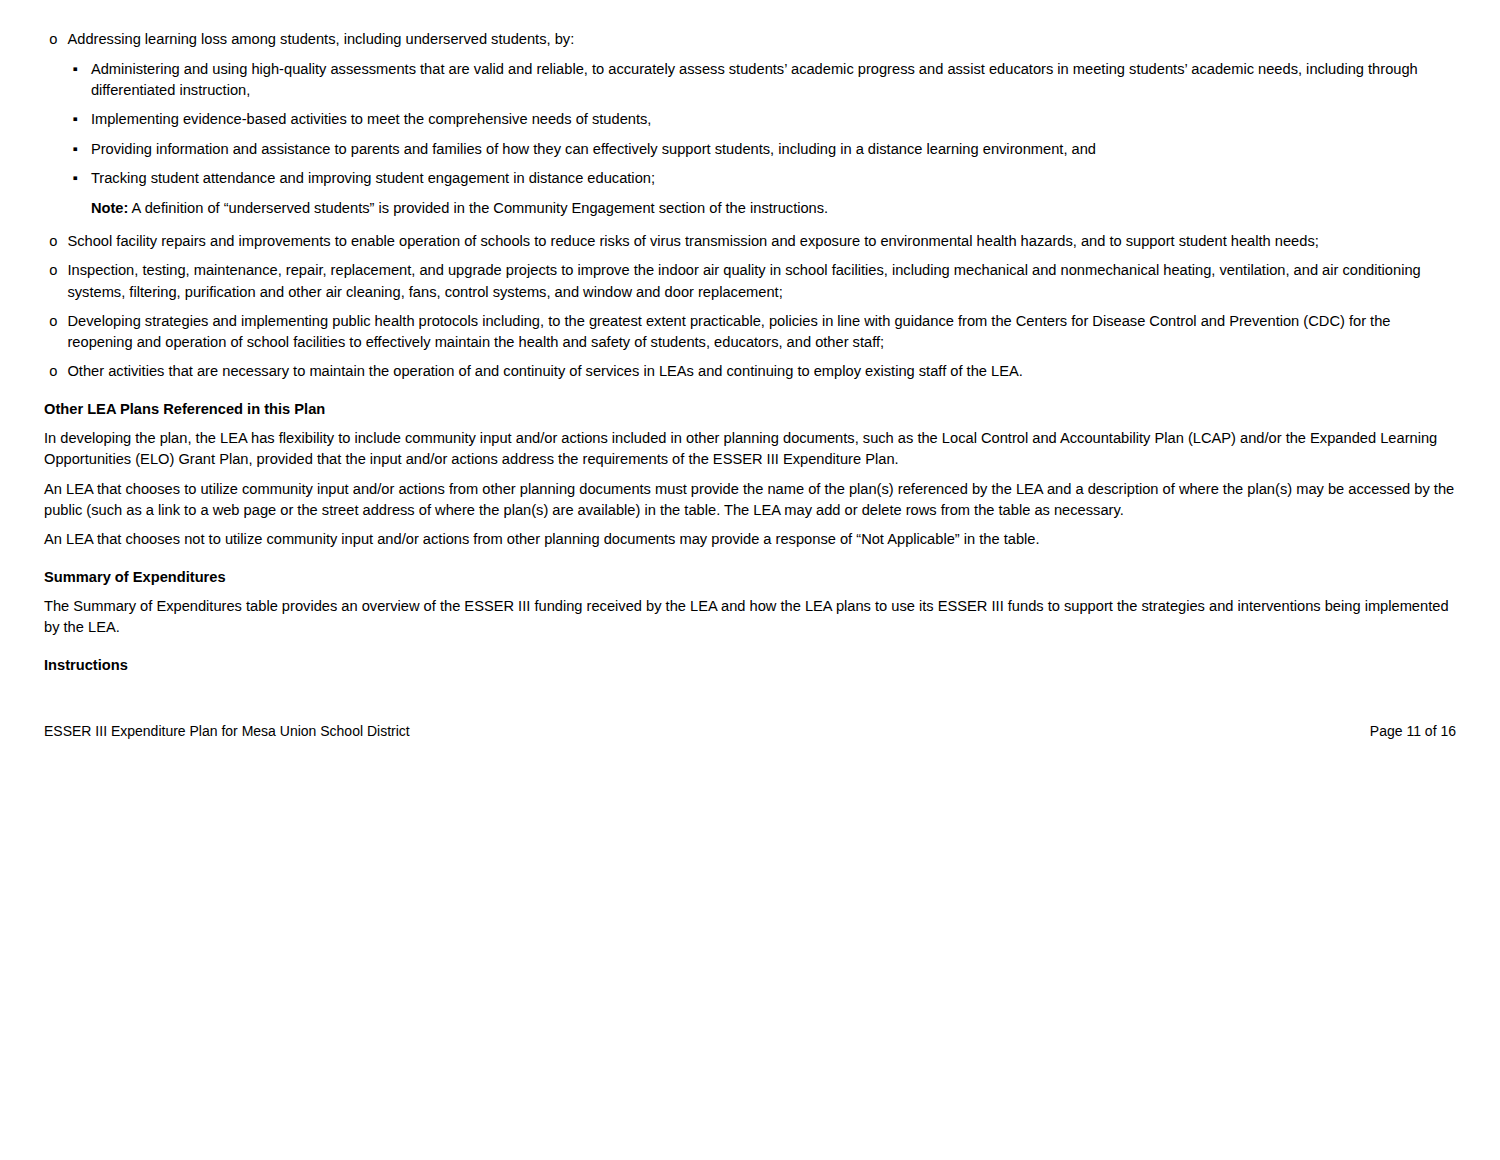Addressing learning loss among students, including underserved students, by:
Administering and using high-quality assessments that are valid and reliable, to accurately assess students’ academic progress and assist educators in meeting students’ academic needs, including through differentiated instruction,
Implementing evidence-based activities to meet the comprehensive needs of students,
Providing information and assistance to parents and families of how they can effectively support students, including in a distance learning environment, and
Tracking student attendance and improving student engagement in distance education;
Note: A definition of “underserved students” is provided in the Community Engagement section of the instructions.
School facility repairs and improvements to enable operation of schools to reduce risks of virus transmission and exposure to environmental health hazards, and to support student health needs;
Inspection, testing, maintenance, repair, replacement, and upgrade projects to improve the indoor air quality in school facilities, including mechanical and nonmechanical heating, ventilation, and air conditioning systems, filtering, purification and other air cleaning, fans, control systems, and window and door replacement;
Developing strategies and implementing public health protocols including, to the greatest extent practicable, policies in line with guidance from the Centers for Disease Control and Prevention (CDC) for the reopening and operation of school facilities to effectively maintain the health and safety of students, educators, and other staff;
Other activities that are necessary to maintain the operation of and continuity of services in LEAs and continuing to employ existing staff of the LEA.
Other LEA Plans Referenced in this Plan
In developing the plan, the LEA has flexibility to include community input and/or actions included in other planning documents, such as the Local Control and Accountability Plan (LCAP) and/or the Expanded Learning Opportunities (ELO) Grant Plan, provided that the input and/or actions address the requirements of the ESSER III Expenditure Plan.
An LEA that chooses to utilize community input and/or actions from other planning documents must provide the name of the plan(s) referenced by the LEA and a description of where the plan(s) may be accessed by the public (such as a link to a web page or the street address of where the plan(s) are available) in the table. The LEA may add or delete rows from the table as necessary.
An LEA that chooses not to utilize community input and/or actions from other planning documents may provide a response of “Not Applicable” in the table.
Summary of Expenditures
The Summary of Expenditures table provides an overview of the ESSER III funding received by the LEA and how the LEA plans to use its ESSER III funds to support the strategies and interventions being implemented by the LEA.
Instructions
ESSER III Expenditure Plan for Mesa Union School District Page 11 of 16